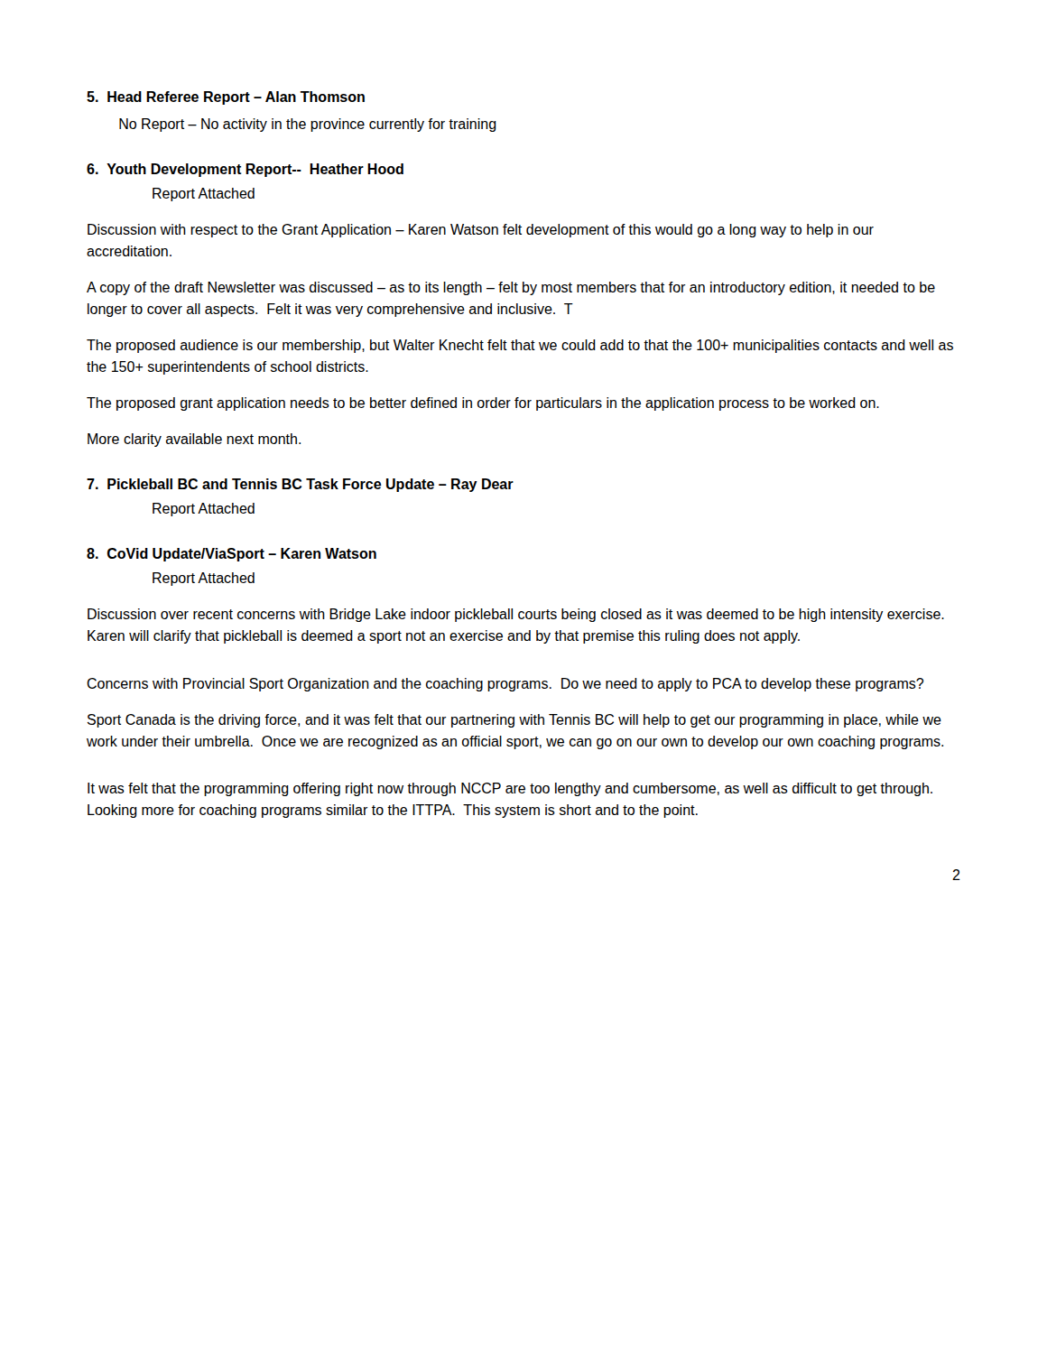5. Head Referee Report – Alan Thomson
No Report – No activity in the province currently for training
6. Youth Development Report-- Heather Hood
Report Attached
Discussion with respect to the Grant Application – Karen Watson felt development of this would go a long way to help in our accreditation.
A copy of the draft Newsletter was discussed – as to its length – felt by most members that for an introductory edition, it needed to be longer to cover all aspects. Felt it was very comprehensive and inclusive. T
The proposed audience is our membership, but Walter Knecht felt that we could add to that the 100+ municipalities contacts and well as the 150+ superintendents of school districts.
The proposed grant application needs to be better defined in order for particulars in the application process to be worked on.
More clarity available next month.
7. Pickleball BC and Tennis BC Task Force Update – Ray Dear
Report Attached
8. CoVid Update/ViaSport – Karen Watson
Report Attached
Discussion over recent concerns with Bridge Lake indoor pickleball courts being closed as it was deemed to be high intensity exercise. Karen will clarify that pickleball is deemed a sport not an exercise and by that premise this ruling does not apply.
Concerns with Provincial Sport Organization and the coaching programs. Do we need to apply to PCA to develop these programs?
Sport Canada is the driving force, and it was felt that our partnering with Tennis BC will help to get our programming in place, while we work under their umbrella. Once we are recognized as an official sport, we can go on our own to develop our own coaching programs.
It was felt that the programming offering right now through NCCP are too lengthy and cumbersome, as well as difficult to get through. Looking more for coaching programs similar to the ITTPA. This system is short and to the point.
2